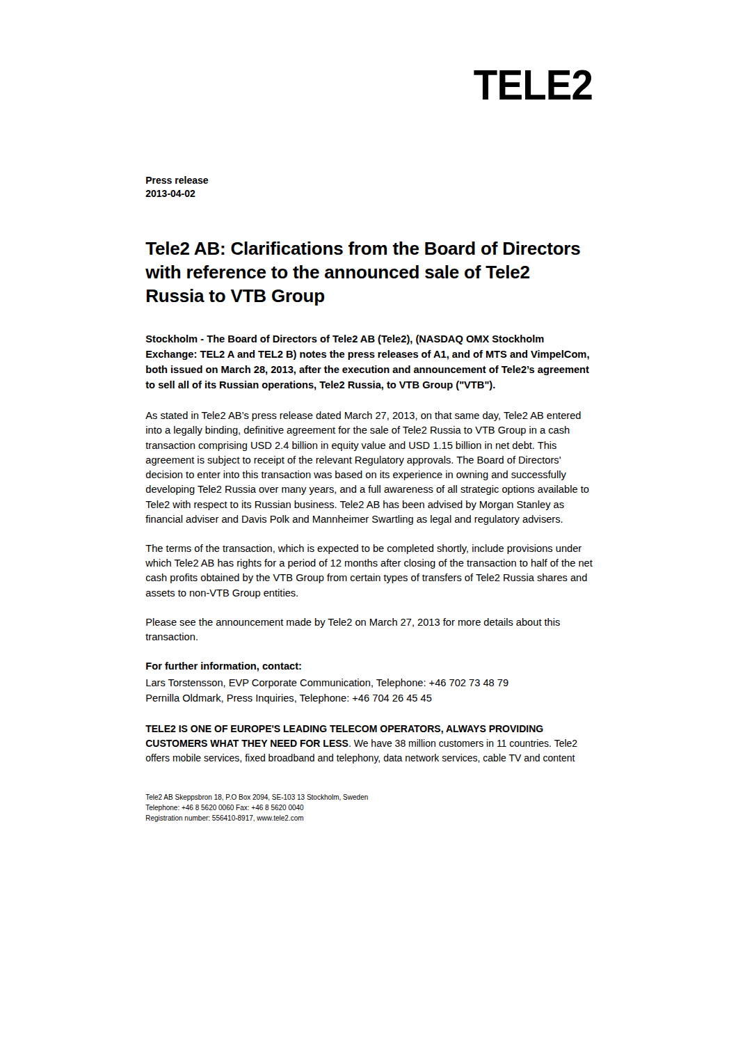TELE2
Press release
2013-04-02
Tele2 AB: Clarifications from the Board of Directors with reference to the announced sale of Tele2 Russia to VTB Group
Stockholm - The Board of Directors of Tele2 AB (Tele2), (NASDAQ OMX Stockholm Exchange: TEL2 A and TEL2 B) notes the press releases of A1, and of MTS and VimpelCom, both issued on March 28, 2013, after the execution and announcement of Tele2’s agreement to sell all of its Russian operations, Tele2 Russia, to VTB Group ("VTB").
As stated in Tele2 AB’s press release dated March 27, 2013, on that same day, Tele2 AB entered into a legally binding, definitive agreement for the sale of Tele2 Russia to VTB Group in a cash transaction comprising USD 2.4 billion in equity value and USD 1.15 billion in net debt. This agreement is subject to receipt of the relevant Regulatory approvals. The Board of Directors' decision to enter into this transaction was based on its experience in owning and successfully developing Tele2 Russia over many years, and a full awareness of all strategic options available to Tele2 with respect to its Russian business. Tele2 AB has been advised by Morgan Stanley as financial adviser and Davis Polk and Mannheimer Swartling as legal and regulatory advisers.
The terms of the transaction, which is expected to be completed shortly, include provisions under which Tele2 AB has rights for a period of 12 months after closing of the transaction to half of the net cash profits obtained by the VTB Group from certain types of transfers of Tele2 Russia shares and assets to non-VTB Group entities.
Please see the announcement made by Tele2 on March 27, 2013 for more details about this transaction.
For further information, contact:
Lars Torstensson, EVP Corporate Communication, Telephone: +46 702 73 48 79
Pernilla Oldmark, Press Inquiries, Telephone: +46 704 26 45 45
TELE2 IS ONE OF EUROPE'S LEADING TELECOM OPERATORS, ALWAYS PROVIDING CUSTOMERS WHAT THEY NEED FOR LESS. We have 38 million customers in 11 countries. Tele2 offers mobile services, fixed broadband and telephony, data network services, cable TV and content
Tele2 AB Skeppsbron 18, P.O Box 2094, SE-103 13 Stockholm, Sweden
Telephone: +46 8 5620 0060 Fax: +46 8 5620 0040
Registration number: 556410-8917, www.tele2.com